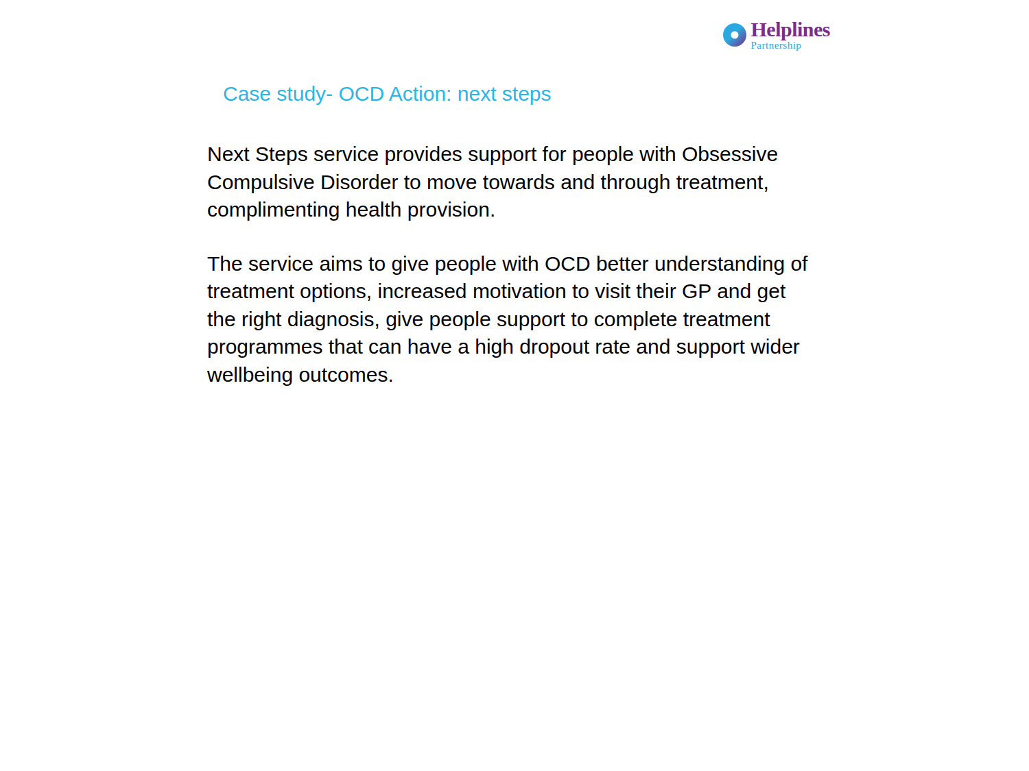Helplines
Partnership
Case study- OCD Action: next steps
Next Steps service provides support for people with Obsessive Compulsive Disorder to move towards and through treatment, complimenting health provision.
The service aims to give people with OCD better understanding of treatment options, increased motivation to visit their GP and get the right diagnosis, give people support to complete treatment programmes that can have a high dropout rate and support wider wellbeing outcomes.